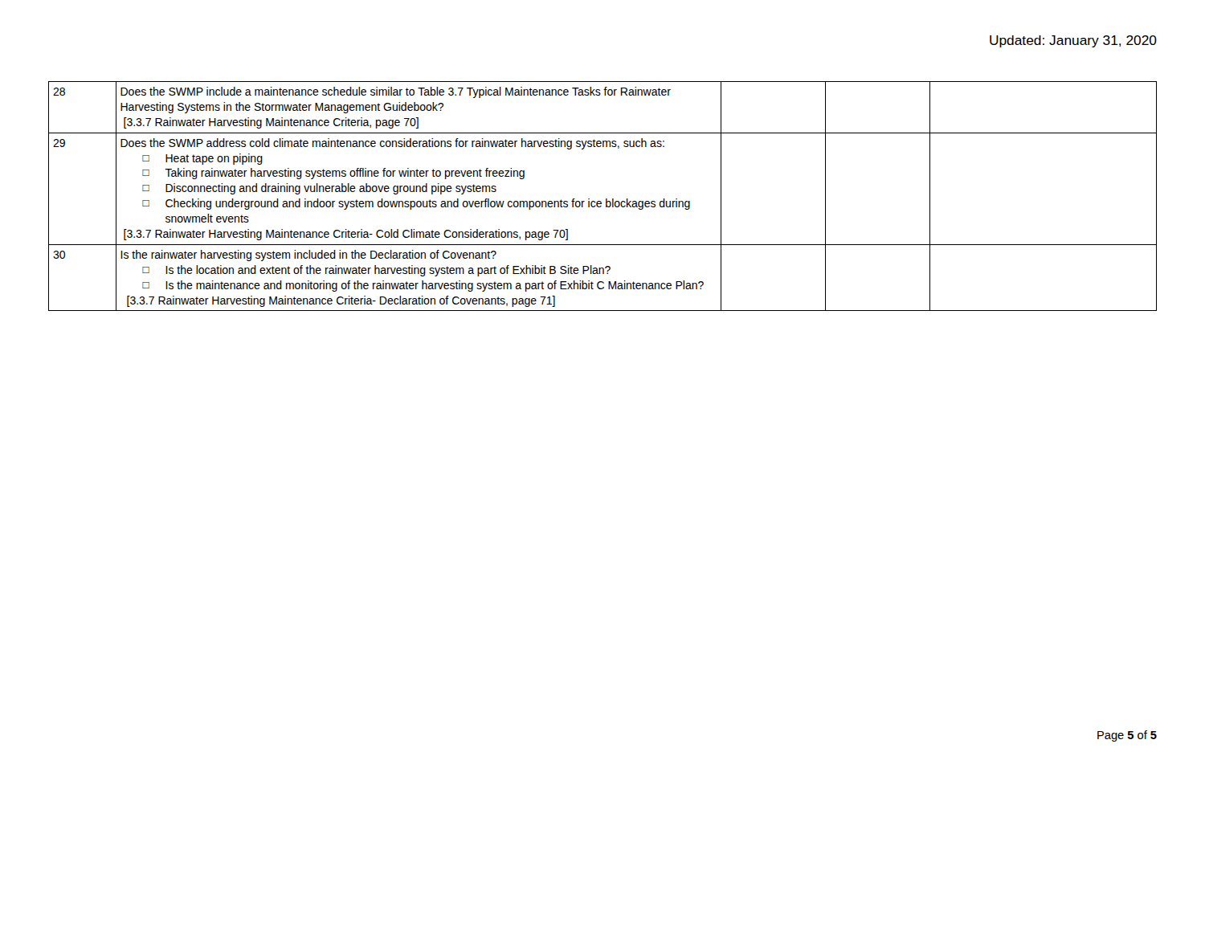Updated: January 31, 2020
| 28 | Does the SWMP include a maintenance schedule similar to Table 3.7 Typical Maintenance Tasks for Rainwater Harvesting Systems in the Stormwater Management Guidebook? [3.3.7 Rainwater Harvesting Maintenance Criteria, page 70] | | | |
| 29 | Does the SWMP address cold climate maintenance considerations for rainwater harvesting systems, such as: Heat tape on piping Taking rainwater harvesting systems offline for winter to prevent freezing Disconnecting and draining vulnerable above ground pipe systems Checking underground and indoor system downspouts and overflow components for ice blockages during snowmelt events [3.3.7 Rainwater Harvesting Maintenance Criteria- Cold Climate Considerations, page 70] | | | |
| 30 | Is the rainwater harvesting system included in the Declaration of Covenant? Is the location and extent of the rainwater harvesting system a part of Exhibit B Site Plan? Is the maintenance and monitoring of the rainwater harvesting system a part of Exhibit C Maintenance Plan? [3.3.7 Rainwater Harvesting Maintenance Criteria- Declaration of Covenants, page 71] | | | |
Page 5 of 5